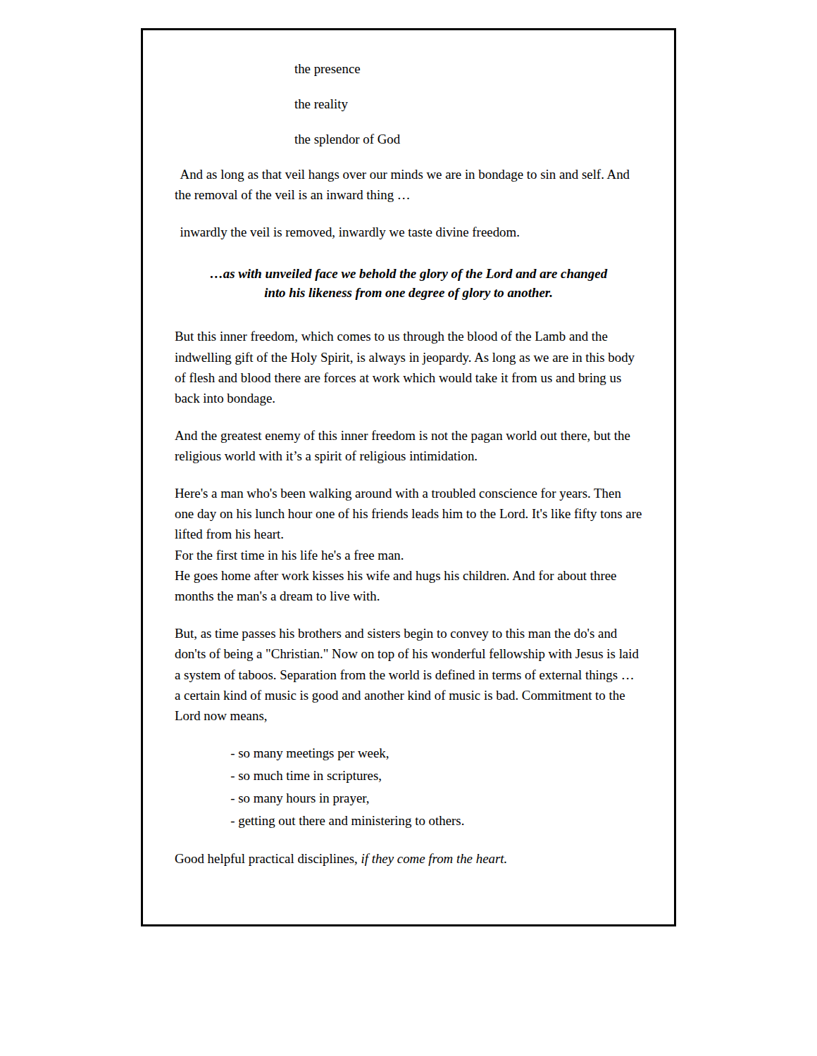the presence
the reality
the splendor of God
And as long as that veil hangs over our minds we are in bondage to sin and self. And the removal of the veil is an inward thing …
inwardly the veil is removed, inwardly we taste divine freedom.
…as with unveiled face we behold the glory of the Lord and are changed into his likeness from one degree of glory to another.
But this inner freedom, which comes to us through the blood of the Lamb and the indwelling gift of the Holy Spirit, is always in jeopardy. As long as we are in this body of flesh and blood there are forces at work which would take it from us and bring us back into bondage.
And the greatest enemy of this inner freedom is not the pagan world out there, but the religious world with it’s a spirit of religious intimidation.
Here's a man who's been walking around with a troubled conscience for years. Then one day on his lunch hour one of his friends leads him to the Lord. It's like fifty tons are lifted from his heart.
For the first time in his life he's a free man.
He goes home after work kisses his wife and hugs his children. And for about three months the man's a dream to live with.
But, as time passes his brothers and sisters begin to convey to this man the do's and don'ts of being a "Christian." Now on top of his wonderful fellowship with Jesus is laid a system of taboos. Separation from the world is defined in terms of external things … a certain kind of music is good and another kind of music is bad. Commitment to the Lord now means,
- so many meetings per week,
- so much time in scriptures,
- so many hours in prayer,
- getting out there and ministering to others.
Good helpful practical disciplines, if they come from the heart.